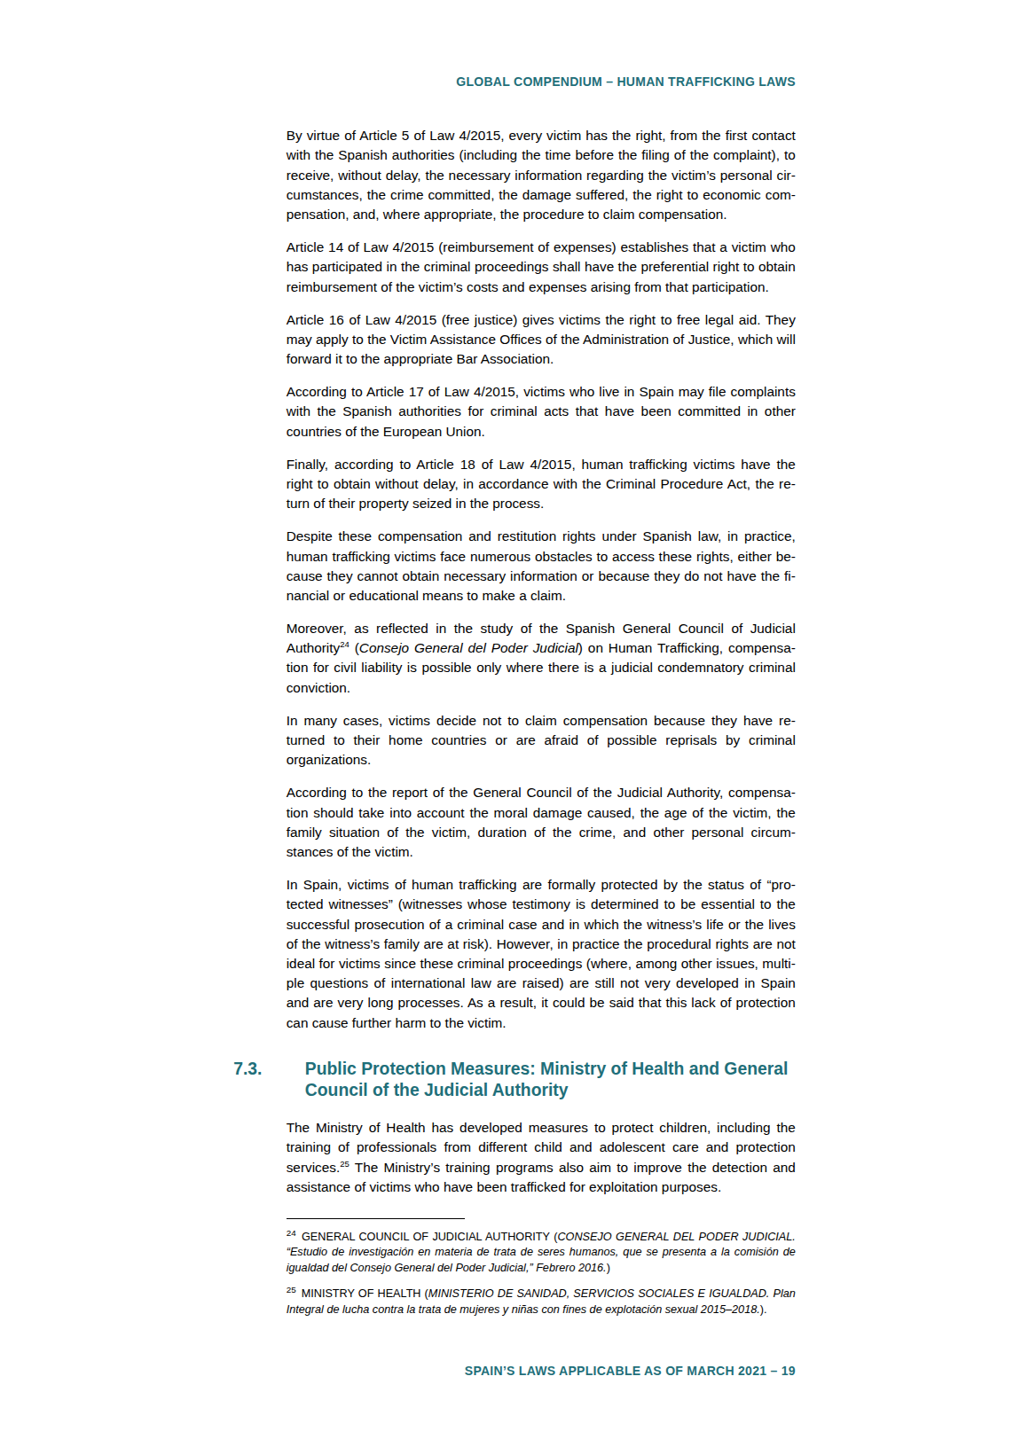GLOBAL COMPENDIUM – HUMAN TRAFFICKING LAWS
By virtue of Article 5 of Law 4/2015, every victim has the right, from the first contact with the Spanish authorities (including the time before the filing of the complaint), to receive, without delay, the necessary information regarding the victim’s personal circumstances, the crime committed, the damage suffered, the right to economic compensation, and, where appropriate, the procedure to claim compensation.
Article 14 of Law 4/2015 (reimbursement of expenses) establishes that a victim who has participated in the criminal proceedings shall have the preferential right to obtain reimbursement of the victim’s costs and expenses arising from that participation.
Article 16 of Law 4/2015 (free justice) gives victims the right to free legal aid. They may apply to the Victim Assistance Offices of the Administration of Justice, which will forward it to the appropriate Bar Association.
According to Article 17 of Law 4/2015, victims who live in Spain may file complaints with the Spanish authorities for criminal acts that have been committed in other countries of the European Union.
Finally, according to Article 18 of Law 4/2015, human trafficking victims have the right to obtain without delay, in accordance with the Criminal Procedure Act, the return of their property seized in the process.
Despite these compensation and restitution rights under Spanish law, in practice, human trafficking victims face numerous obstacles to access these rights, either because they cannot obtain necessary information or because they do not have the financial or educational means to make a claim.
Moreover, as reflected in the study of the Spanish General Council of Judicial Authority24 (Consejo General del Poder Judicial) on Human Trafficking, compensation for civil liability is possible only where there is a judicial condemnatory criminal conviction.
In many cases, victims decide not to claim compensation because they have returned to their home countries or are afraid of possible reprisals by criminal organizations.
According to the report of the General Council of the Judicial Authority, compensation should take into account the moral damage caused, the age of the victim, the family situation of the victim, duration of the crime, and other personal circumstances of the victim.
In Spain, victims of human trafficking are formally protected by the status of “protected witnesses” (witnesses whose testimony is determined to be essential to the successful prosecution of a criminal case and in which the witness’s life or the lives of the witness’s family are at risk). However, in practice the procedural rights are not ideal for victims since these criminal proceedings (where, among other issues, multiple questions of international law are raised) are still not very developed in Spain and are very long processes. As a result, it could be said that this lack of protection can cause further harm to the victim.
7.3.
Public Protection Measures: Ministry of Health and General Council of the Judicial Authority
The Ministry of Health has developed measures to protect children, including the training of professionals from different child and adolescent care and protection services.25 The Ministry’s training programs also aim to improve the detection and assistance of victims who have been trafficked for exploitation purposes.
24 GENERAL COUNCIL OF JUDICIAL AUTHORITY (CONSEJO GENERAL DEL PODER JUDICIAL. “Estudio de investigación en materia de trata de seres humanos, que se presenta a la comisión de igualdad del Consejo General del Poder Judicial,” Febrero 2016.)
25 MINISTRY OF HEALTH (MINISTERIO DE SANIDAD, SERVICIOS SOCIALES E IGUALDAD. Plan Integral de lucha contra la trata de mujeres y niñas con fines de explotación sexual 2015–2018.).
SPAIN’S LAWS APPLICABLE AS OF MARCH 2021 – 19